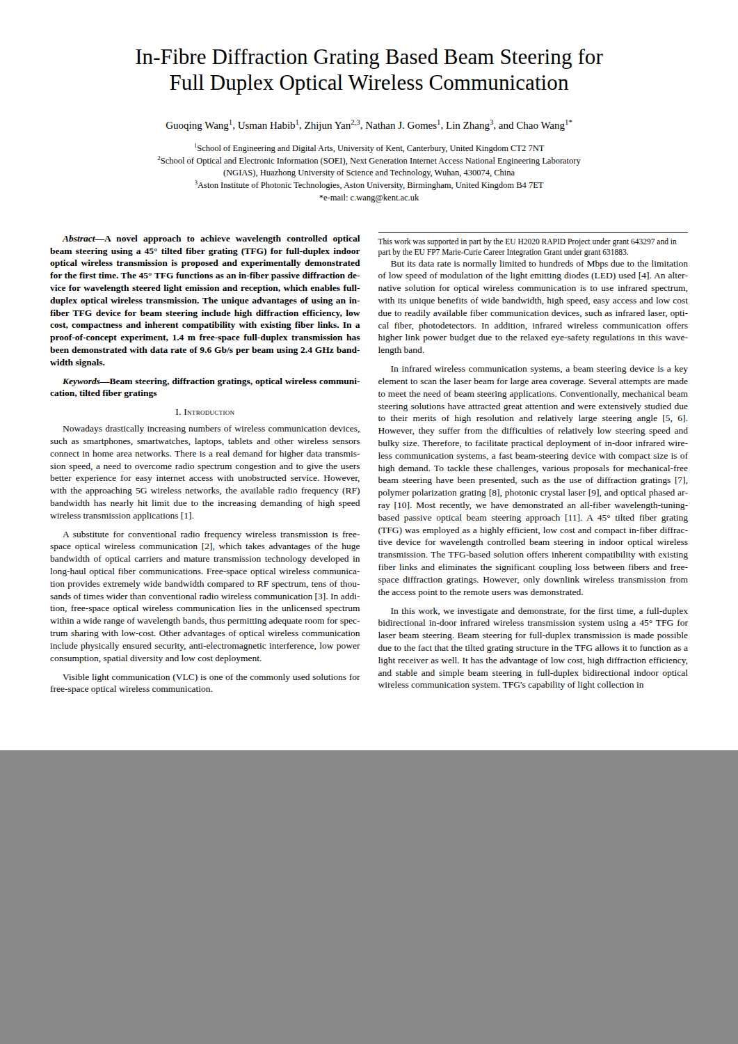In-Fibre Diffraction Grating Based Beam Steering for
Full Duplex Optical Wireless Communication
Guoqing Wang1, Usman Habib1, Zhijun Yan2,3, Nathan J. Gomes1, Lin Zhang3, and Chao Wang1*
1School of Engineering and Digital Arts, University of Kent, Canterbury, United Kingdom CT2 7NT
2School of Optical and Electronic Information (SOEI), Next Generation Internet Access National Engineering Laboratory
(NGIAS), Huazhong University of Science and Technology, Wuhan, 430074, China
3Aston Institute of Photonic Technologies, Aston University, Birmingham, United Kingdom B4 7ET
*e-mail: c.wang@kent.ac.uk
Abstract—A novel approach to achieve wavelength controlled optical beam steering using a 45° tilted fiber grating (TFG) for full-duplex indoor optical wireless transmission is proposed and experimentally demonstrated for the first time. The 45° TFG functions as an in-fiber passive diffraction device for wavelength steered light emission and reception, which enables full-duplex optical wireless transmission. The unique advantages of using an in-fiber TFG device for beam steering include high diffraction efficiency, low cost, compactness and inherent compatibility with existing fiber links. In a proof-of-concept experiment, 1.4 m free-space full-duplex transmission has been demonstrated with data rate of 9.6 Gb/s per beam using 2.4 GHz bandwidth signals.
Keywords—Beam steering, diffraction gratings, optical wireless communication, tilted fiber gratings
I. Introduction
Nowadays drastically increasing numbers of wireless communication devices, such as smartphones, smartwatches, laptops, tablets and other wireless sensors connect in home area networks. There is a real demand for higher data transmission speed, a need to overcome radio spectrum congestion and to give the users better experience for easy internet access with unobstructed service. However, with the approaching 5G wireless networks, the available radio frequency (RF) bandwidth has nearly hit limit due to the increasing demanding of high speed wireless transmission applications [1].
A substitute for conventional radio frequency wireless transmission is free-space optical wireless communication [2], which takes advantages of the huge bandwidth of optical carriers and mature transmission technology developed in long-haul optical fiber communications. Free-space optical wireless communication provides extremely wide bandwidth compared to RF spectrum, tens of thousands of times wider than conventional radio wireless communication [3]. In addition, free-space optical wireless communication lies in the unlicensed spectrum within a wide range of wavelength bands, thus permitting adequate room for spectrum sharing with low-cost. Other advantages of optical wireless communication include physically ensured security, anti-electromagnetic interference, low power consumption, spatial diversity and low cost deployment.
Visible light communication (VLC) is one of the commonly used solutions for free-space optical wireless communication.
This work was supported in part by the EU H2020 RAPID Project under grant 643297 and in part by the EU FP7 Marie-Curie Career Integration Grant under grant 631883.
But its data rate is normally limited to hundreds of Mbps due to the limitation of low speed of modulation of the light emitting diodes (LED) used [4]. An alternative solution for optical wireless communication is to use infrared spectrum, with its unique benefits of wide bandwidth, high speed, easy access and low cost due to readily available fiber communication devices, such as infrared laser, optical fiber, photodetectors. In addition, infrared wireless communication offers higher link power budget due to the relaxed eye-safety regulations in this wavelength band.
In infrared wireless communication systems, a beam steering device is a key element to scan the laser beam for large area coverage. Several attempts are made to meet the need of beam steering applications. Conventionally, mechanical beam steering solutions have attracted great attention and were extensively studied due to their merits of high resolution and relatively large steering angle [5, 6]. However, they suffer from the difficulties of relatively low steering speed and bulky size. Therefore, to facilitate practical deployment of in-door infrared wireless communication systems, a fast beam-steering device with compact size is of high demand. To tackle these challenges, various proposals for mechanical-free beam steering have been presented, such as the use of diffraction gratings [7], polymer polarization grating [8], photonic crystal laser [9], and optical phased array [10]. Most recently, we have demonstrated an all-fiber wavelength-tuning-based passive optical beam steering approach [11]. A 45° tilted fiber grating (TFG) was employed as a highly efficient, low cost and compact in-fiber diffractive device for wavelength controlled beam steering in indoor optical wireless transmission. The TFG-based solution offers inherent compatibility with existing fiber links and eliminates the significant coupling loss between fibers and free-space diffraction gratings. However, only downlink wireless transmission from the access point to the remote users was demonstrated.
In this work, we investigate and demonstrate, for the first time, a full-duplex bidirectional in-door infrared wireless transmission system using a 45° TFG for laser beam steering. Beam steering for full-duplex transmission is made possible due to the fact that the tilted grating structure in the TFG allows it to function as a light receiver as well. It has the advantage of low cost, high diffraction efficiency, and stable and simple beam steering in full-duplex bidirectional indoor optical wireless communication system. TFG's capability of light collection in